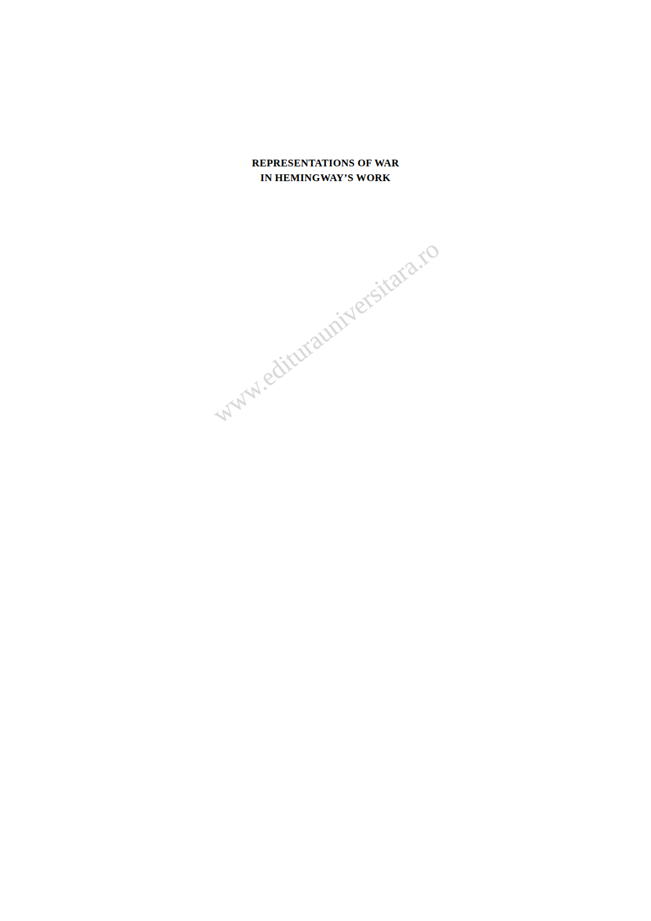Representations of War
in Hemingway’s Work
www.editurauniversitara.ro